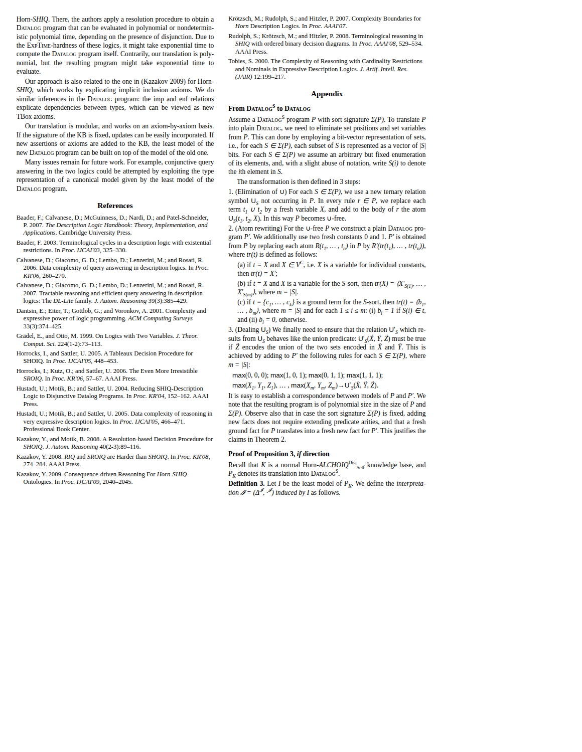Horn-SHIQ. There, the authors apply a resolution procedure to obtain a Datalog program that can be evaluated in polynomial or nondeterministic polynomial time, depending on the presence of disjunction. Due to the ExpTime-hardness of these logics, it might take exponential time to compute the Datalog program itself. Contrarily, our translation is polynomial, but the resulting program might take exponential time to evaluate.
Our approach is also related to the one in (Kazakov 2009) for Horn-SHIQ, which works by explicating implicit inclusion axioms. We do similar inferences in the Datalog program: the imp and enf relations explicate dependencies between types, which can be viewed as new TBox axioms.
Our translation is modular, and works on an axiom-by-axiom basis. If the signature of the KB is fixed, updates can be easily incorporated. If new assertions or axioms are added to the KB, the least model of the new Datalog program can be built on top of the model of the old one.
Many issues remain for future work. For example, conjunctive query answering in the two logics could be attempted by exploiting the type representation of a canonical model given by the least model of the Datalog program.
References
Baader, F.; Calvanese, D.; McGuinness, D.; Nardi, D.; and Patel-Schneider, P. 2007. The Description Logic Handbook: Theory, Implementation, and Applications. Cambridge University Press.
Baader, F. 2003. Terminological cycles in a description logic with existential restrictions. In Proc. IJCAI'03, 325–330.
Calvanese, D.; Giacomo, G. D.; Lembo, D.; Lenzerini, M.; and Rosati, R. 2006. Data complexity of query answering in description logics. In Proc. KR'06, 260–270.
Calvanese, D.; Giacomo, G. D.; Lembo, D.; Lenzerini, M.; and Rosati, R. 2007. Tractable reasoning and efficient query answering in description logics: The DL-Lite family. J. Autom. Reasoning 39(3):385–429.
Dantsin, E.; Eiter, T.; Gottlob, G.; and Voronkov, A. 2001. Complexity and expressive power of logic programming. ACM Computing Surveys 33(3):374–425.
Grädel, E., and Otto, M. 1999. On Logics with Two Variables. J. Theor. Comput. Sci. 224(1-2):73–113.
Horrocks, I., and Sattler, U. 2005. A Tableaux Decision Procedure for SHOIQ. In Proc. IJCAI'05, 448–453.
Horrocks, I.; Kutz, O.; and Sattler, U. 2006. The Even More Irresistible SROIQ. In Proc. KR'06, 57–67. AAAI Press.
Hustadt, U.; Motik, B.; and Sattler, U. 2004. Reducing SHIQ-Description Logic to Disjunctive Datalog Programs. In Proc. KR'04, 152–162. AAAI Press.
Hustadt, U.; Motik, B.; and Sattler, U. 2005. Data complexity of reasoning in very expressive description logics. In Proc. IJCAI'05, 466–471. Professional Book Center.
Kazakov, Y., and Motik, B. 2008. A Resolution-based Decision Procedure for SHOIQ. J. Autom. Reasoning 40(2-3):89–116.
Kazakov, Y. 2008. RIQ and SROIQ are Harder than SHOIQ. In Proc. KR'08, 274–284. AAAI Press.
Kazakov, Y. 2009. Consequence-driven Reasoning For Horn-SHIQ Ontologies. In Proc. IJCAI'09, 2040–2045.
Krötzsch, M.; Rudolph, S.; and Hitzler, P. 2007. Complexity Boundaries for Horn Description Logics. In Proc. AAAI'07.
Rudolph, S.; Krötzsch, M.; and Hitzler, P. 2008. Terminological reasoning in SHIQ with ordered binary decision diagrams. In Proc. AAAI'08, 529–534. AAAI Press.
Tobies, S. 2000. The Complexity of Reasoning with Cardinality Restrictions and Nominals in Expressive Description Logics. J. Artif. Intell. Res. (JAIR) 12:199–217.
Appendix
From DatalogS to Datalog
Assume a DatalogS program P with sort signature Σ(P). To translate P into plain Datalog, we need to eliminate set positions and set variables from P. This can done by employing a bit-vector representation of sets, i.e., for each S ∈ Σ(P), each subset of S is represented as a vector of |S| bits. For each S ∈ Σ(P) we assume an arbitrary but fixed enumeration of its elements, and, with a slight abuse of notation, write S(i) to denote the ith element in S.
The transformation is then defined in 3 steps:
1. (Elimination of ∪) For each S ∈ Σ(P), we use a new ternary relation symbol US not occurring in P. In every rule r ∈ P, we replace each term t1 ∪ t2 by a fresh variable X, and add to the body of r the atom US(t1, t2, X). In this way P becomes ∪-free.
2. (Atom rewriting) For the ∪-free P we construct a plain Datalog program P′. We additionally use two fresh constants 0 and 1. P′ is obtained from P by replacing each atom R(t1, … , tn) in P by R′(tr(t1), … , tr(tn)), where tr(t) is defined as follows:
(a) if t = X and X ∈ VC, i.e. X is a variable for individual constants, then tr(t) = X′;
(b) if t = X and X is a variable for the S-sort, then tr(X) = ⟨X′S(1), … , X′S(m)⟩, where m = |S|.
(c) if t = {c1, … , ck} is a ground term for the S-sort, then tr(t) = ⟨b1, … , bm⟩, where m = |S| and for each 1 ≤ i ≤ m: (i) bi = 1 if S(i) ∈ t, and (ii) bi = 0, otherwise.
3. (Dealing US) We finally need to ensure that the relation U′S which results from US behaves like the union predicate: U′S(X, Y, Z) must be true if Z encodes the union of the two sets encoded in X and Y. This is achieved by adding to P′ the following rules for each S ∈ Σ(P), where m = |S|:
max(0, 0, 0); max(1, 0, 1); max(0, 1, 1); max(1, 1, 1);
max(X1, Y1, Z1), … , max(Xm, Ym, Zm)→U′S(X, Y, Z).
It is easy to establish a correspondence between models of P and P′. We note that the resulting program is of polynomial size in the size of P and Σ(P). Observe also that in case the sort signature Σ(P) is fixed, adding new facts does not require extending predicate arities, and that a fresh ground fact for P translates into a fresh new fact for P′. This justifies the claims in Theorem 2.
Proof of Proposition 3, if direction
Recall that K is a normal Horn-ALCHOIQDisjSelf knowledge base, and PK denotes its translation into DatalogS.
Definition 3. Let I be the least model of PK. We define the interpretation 𝓘 = (Δ𝓘, ·𝓘) induced by I as follows.